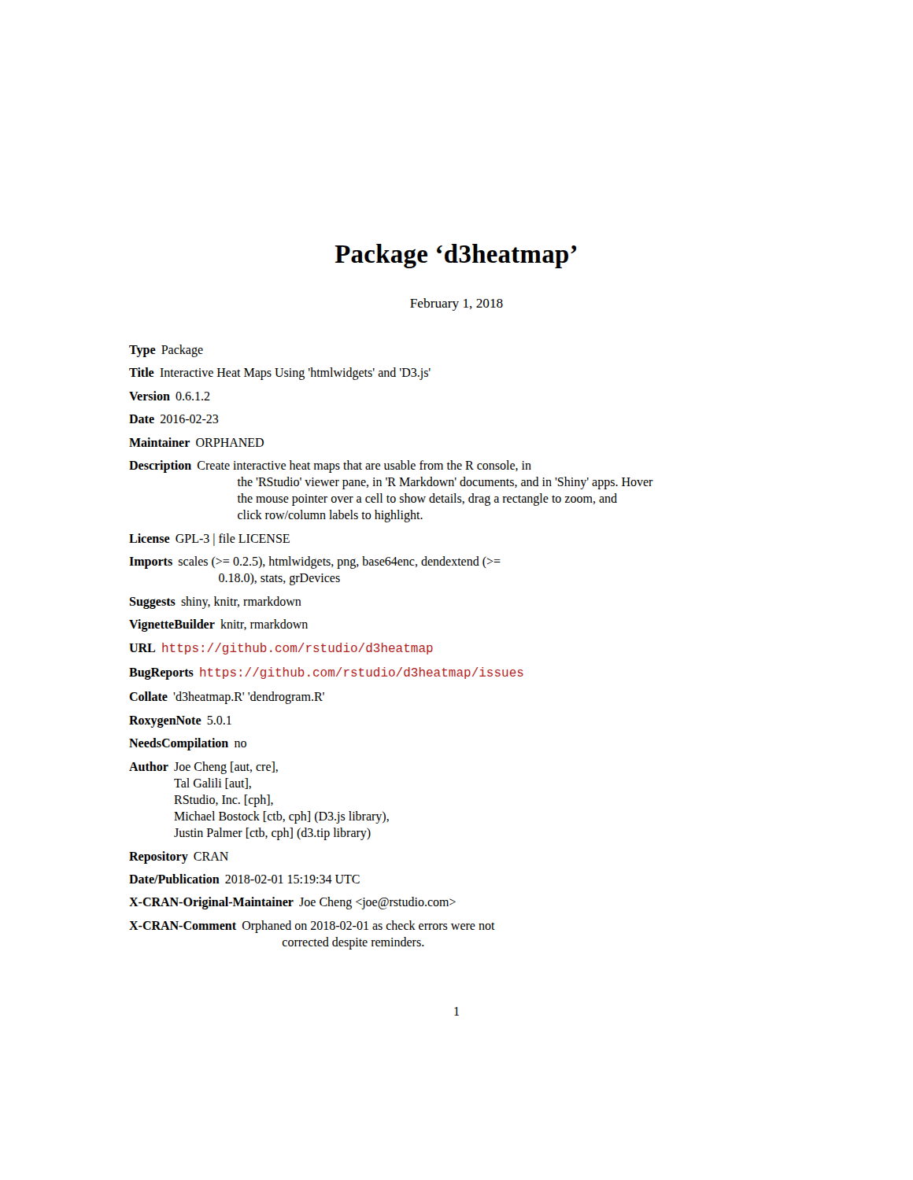Package ‘d3heatmap’
February 1, 2018
Type
Package
Title
Interactive Heat Maps Using 'htmlwidgets' and 'D3.js'
Version
0.6.1.2
Date
2016-02-23
Maintainer
ORPHANED
Description
Create interactive heat maps that are usable from the R console, in the 'RStudio' viewer pane, in 'R Markdown' documents, and in 'Shiny' apps. Hover the mouse pointer over a cell to show details, drag a rectangle to zoom, and click row/column labels to highlight.
License
GPL-3 | file LICENSE
Imports
scales (>= 0.2.5), htmlwidgets, png, base64enc, dendextend (>= 0.18.0), stats, grDevices
Suggests
shiny, knitr, rmarkdown
VignetteBuilder
knitr, rmarkdown
URL
https://github.com/rstudio/d3heatmap
BugReports
https://github.com/rstudio/d3heatmap/issues
Collate
'd3heatmap.R' 'dendrogram.R'
RoxygenNote
5.0.1
NeedsCompilation
no
Author
Joe Cheng [aut, cre], Tal Galili [aut], RStudio, Inc. [cph], Michael Bostock [ctb, cph] (D3.js library), Justin Palmer [ctb, cph] (d3.tip library)
Repository
CRAN
Date/Publication
2018-02-01 15:19:34 UTC
X-CRAN-Original-Maintainer
Joe Cheng <joe@rstudio.com>
X-CRAN-Comment
Orphaned on 2018-02-01 as check errors were not corrected despite reminders.
1